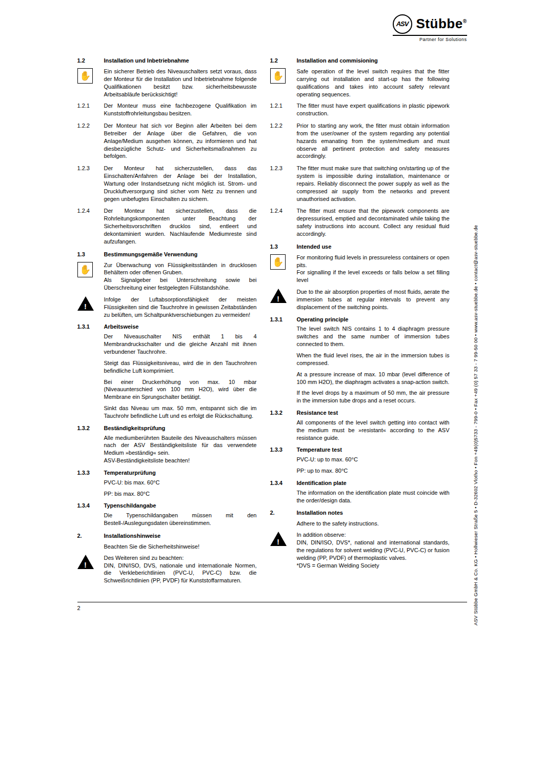ASV
Stübbe®
Partner for Solutions
1.2
Installation und Inbetriebnahme
Ein sicherer Betrieb des Niveauschalters setzt voraus, dass der Monteur für die Installation und Inbetriebnahme folgende Qualifikationen besitzt bzw. sicherheitsbewusste Arbeitsabläufe berücksichtigt!
1.2.1
Der Monteur muss eine fachbezogene Qualifikation im Kunststoffrohrleitungsbau besitzen.
1.2.2
Der Monteur hat sich vor Beginn aller Arbeiten bei dem Betreiber der Anlage über die Gefahren, die von Anlage/Medium ausgehen können, zu informieren und hat diesbezügliche Schutz- und Sicherheitsmaßnahmen zu befolgen.
1.2.3
Der Monteur hat sicherzustellen, dass das Einschalten/Anfahren der Anlage bei der Installation, Wartung oder Instandsetzung nicht möglich ist. Strom- und Druckluftversorgung sind sicher vom Netz zu trennen und gegen unbefugtes Einschalten zu sichern.
1.2.4
Der Monteur hat sicherzustellen, dass die Rohrleitungskomponenten unter Beachtung der Sicherheitsvorschriften drucklos sind, entleert und dekontaminiert wurden. Nachlaufende Mediumreste sind aufzufangen.
1.3
Bestimmungsgemäße Verwendung
Zur Überwachung von Flüssigkeitsständen in drucklosen Behältern oder offenen Gruben.
Als Signalgeber bei Unterschreitung sowie bei Überschreitung einer festgelegten Füllstandshöhe.
Infolge der Luftabsorptionsfähigkeit der meisten Flüssigkeiten sind die Tauchrohre in gewissen Zeitabständen zu belüften, um Schaltpunktverschiebungen zu vermeiden!
1.3.1
Arbeitsweise
Der Niveauschalter NIS enthält 1 bis 4 Membrandruckschalter und die gleiche Anzahl mit ihnen verbundener Tauchrohre.
Steigt das Flüssigkeitsniveau, wird die in den Tauchrohren befindliche Luft komprimiert.
Bei einer Druckerhöhung von max. 10 mbar (Niveauunterschied von 100 mm H2O), wird über die Membrane ein Sprungschalter betätigt.
Sinkt das Niveau um max. 50 mm, entspannt sich die im Tauchrohr befindliche Luft und es erfolgt die Rückschaltung.
1.3.2
Beständigkeitsprüfung
Alle mediumberührten Bauteile des Niveauschalters müssen nach der ASV Beständigkeitsliste für das verwendete Medium »beständig« sein.
ASV-Beständigkeitsliste beachten!
1.3.3
Temperaturprüfung
PVC-U: bis max. 60°C
PP: bis max. 80°C
1.3.4
Typenschildangabe
Die Typenschildangaben müssen mit den Bestell-/Auslegungsdaten übereinstimmen.
2.
Installationshinweise
Beachten Sie die Sicherheitshinweise!
Des Weiteren sind zu beachten:
DIN, DIN/ISO, DVS, nationale und internationale Normen, die Verkleberichtlinien (PVC-U, PVC-C) bzw. die Schweißrichtlinien (PP, PVDF) für Kunststoffarmaturen.
1.2
Installation and commisioning
Safe operation of the level switch requires that the fitter carrying out installation and start-up has the following qualifications and takes into account safety relevant operating sequences.
1.2.1
The fitter must have expert qualifications in plastic pipework construction.
1.2.2
Prior to starting any work, the fitter must obtain information from the user/owner of the system regarding any potential hazards emanating from the system/medium and must observe all pertinent protection and safety measures accordingly.
1.2.3
The fitter must make sure that switching on/starting up of the system is impossible during installation, maintenance or repairs. Reliably disconnect the power supply as well as the compressed air supply from the networks and prevent unauthorised activation.
1.2.4
The fitter must ensure that the pipework components are depressurised, emptied and decontaminated while taking the safety instructions into account. Collect any residual fluid accordingly.
1.3
Intended use
For monitoring fluid levels in pressureless containers or open pits.
For signalling if the level exceeds or falls below a set filling level
Due to the air absorption properties of most fluids, aerate the immersion tubes at regular intervals to prevent any displacement of the switching points.
1.3.1
Operating principle
The level switch NIS contains 1 to 4 diaphragm pressure switches and the same number of immersion tubes connected to them.
When the fluid level rises, the air in the immersion tubes is compressed.
At a pressure increase of max. 10 mbar (level difference of 100 mm H2O), the diaphragm activates a snap-action switch.
If the level drops by a maximum of 50 mm, the air pressure in the immersion tube drops and a reset occurs.
1.3.2
Resistance test
All components of the level switch getting into contact with the medium must be »resistant« according to the ASV resistance guide.
1.3.3
Temperature test
PVC-U: up to max. 60°C
PP: up to max. 80°C
1.3.4
Identification plate
The information on the identification plate must coincide with the order/design data.
2.
Installation notes
Adhere to the safety instructions.
In addition observe:
DIN, DIN/ISO, DVS*, national and international standards, the regulations for solvent welding (PVC-U, PVC-C) or fusion welding (PP, PVDF) of thermoplastic valves.
*DVS = German Welding Society
ASV Stübbe GmbH & Co. KG • Hollwieser Straße 5 • D-32602 Vlotho • Fon +49(0)5733 - 799-0 • Fax +49 (0) 57 33 - 7 99-50 00 • www.asv-stuebbe.de • contact@asv-stuebbe.de
2